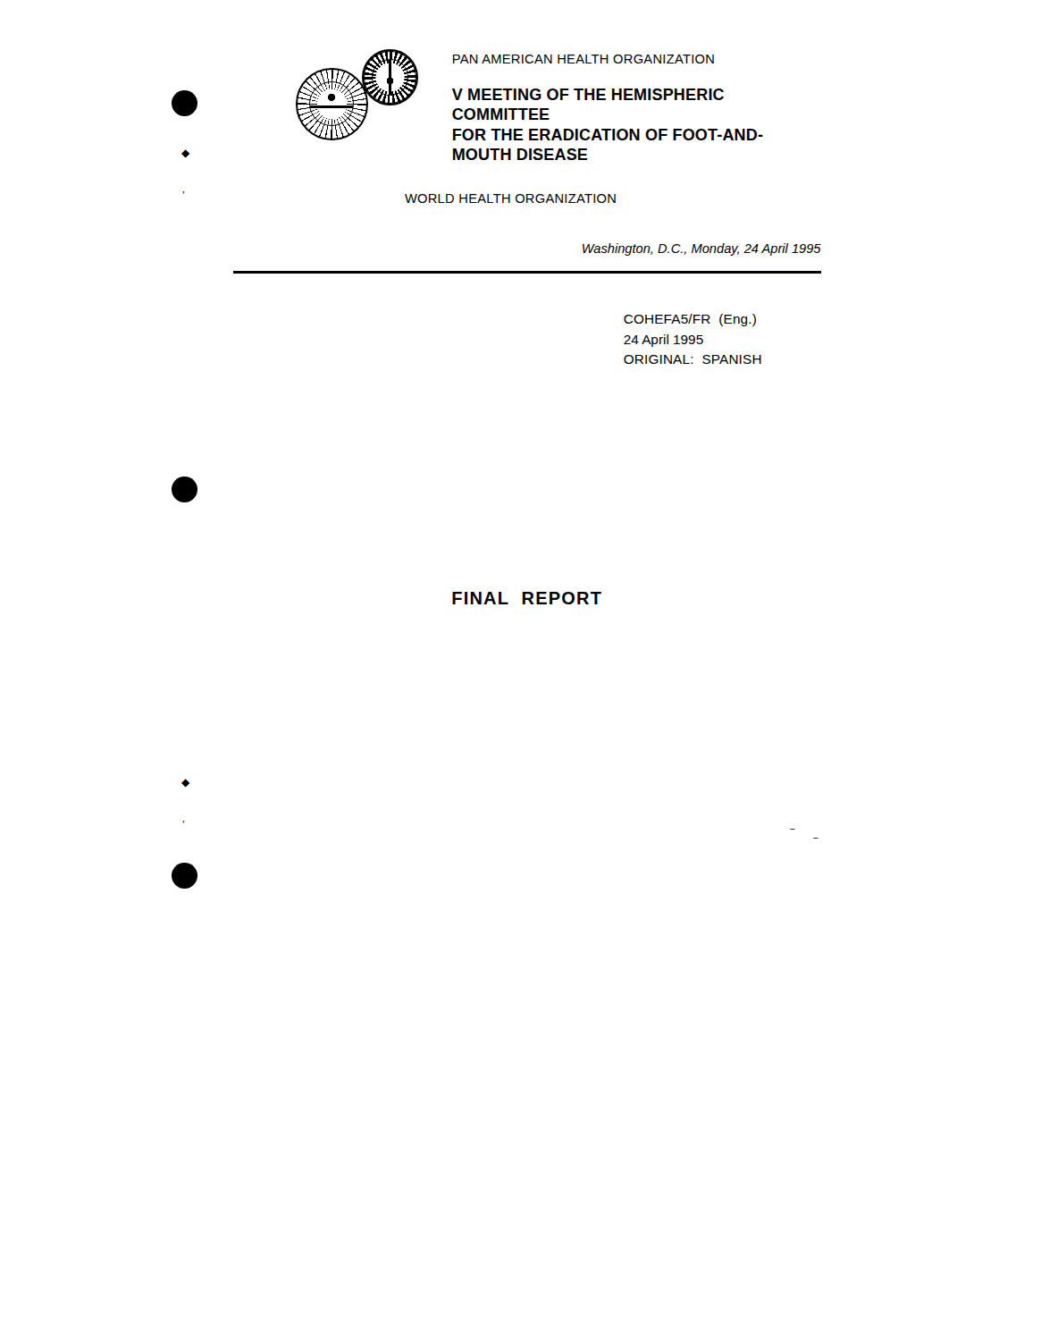◆
’
◆
’
PAN AMERICAN HEALTH ORGANIZATION
V MEETING OF THE HEMISPHERIC COMMITTEE
FOR THE ERADICATION OF FOOT-AND-MOUTH DISEASE
WORLD HEALTH ORGANIZATION
Washington, D.C., Monday, 24 April 1995
COHEFA5/FR (Eng.)
24 April 1995
ORIGINAL: SPANISH
FINAL REPORT
− −